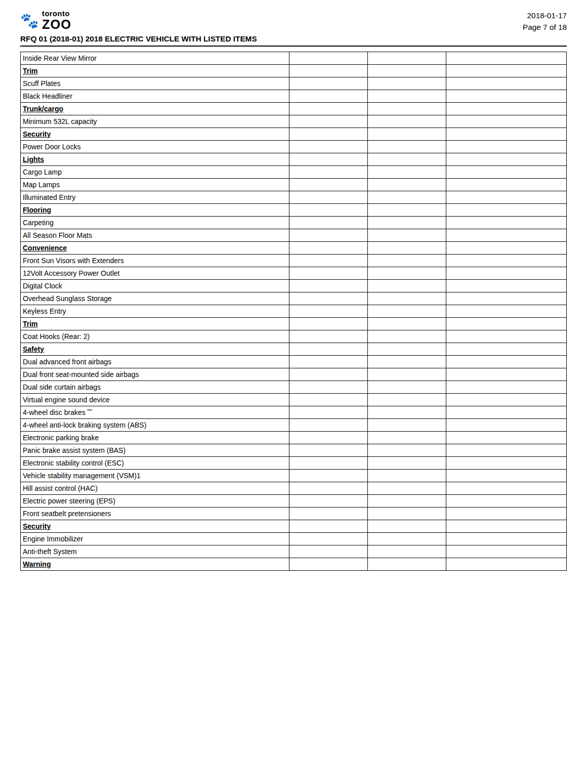🐾
toronto
ZOO
RFQ 01 (2018-01) 2018 ELECTRIC VEHICLE WITH LISTED ITEMS
2018-01-17
Page 7 of 18
| Inside Rear View Mirror | | | |
| Trim | | | |
| Scuff Plates | | | |
| Black Headliner | | | |
| Trunk/cargo | | | |
| Minimum 532L capacity | | | |
| Security | | | |
| Power Door Locks | | | |
| Lights | | | |
| Cargo Lamp | | | |
| Map Lamps | | | |
| Illuminated Entry | | | |
| Flooring | | | |
| Carpeting | | | |
| All Season Floor Mats | | | |
| Convenience | | | |
| Front Sun Visors with Extenders | | | |
| 12Volt Accessory Power Outlet | | | |
| Digital Clock | | | |
| Overhead Sunglass Storage | | | |
| Keyless Entry | | | |
| Trim | | | |
| Coat Hooks (Rear: 2) | | | |
| Safety | | | |
| Dual advanced front airbags | | | |
| Dual front seat-mounted side airbags | | | |
| Dual side curtain airbags | | | |
| Virtual engine sound device | | | |
| 4-wheel disc brakes ˜˜ | | | |
| 4-wheel anti-lock braking system (ABS) | | | |
| Electronic parking brake | | | |
| Panic brake assist system (BAS) | | | |
| Electronic stability control (ESC) | | | |
| Vehicle stability management (VSM)1 | | | |
| Hill assist control (HAC) | | | |
| Electric power steering (EPS) | | | |
| Front seatbelt pretensioners | | | |
| Security | | | |
| Engine Immobilizer | | | |
| Anti-theft System | | | |
| Warning | | | |